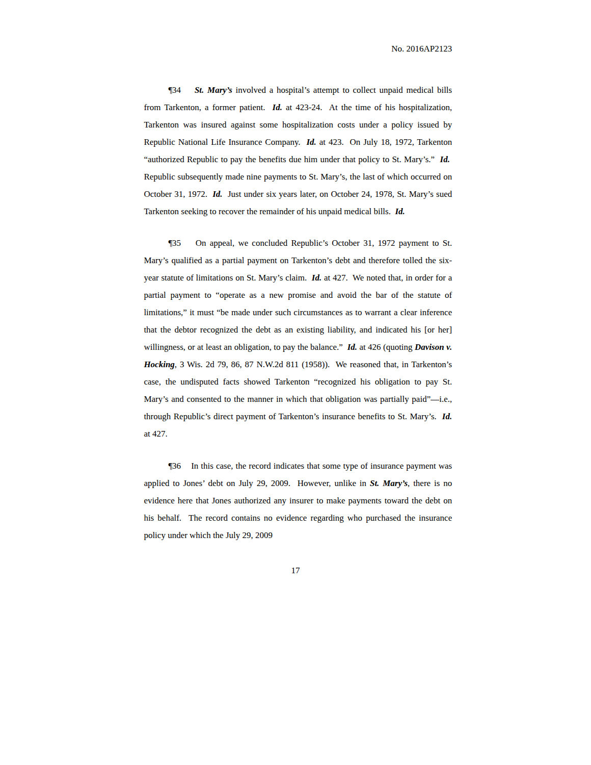No. 2016AP2123
¶34 St. Mary’s involved a hospital’s attempt to collect unpaid medical bills from Tarkenton, a former patient. Id. at 423-24. At the time of his hospitalization, Tarkenton was insured against some hospitalization costs under a policy issued by Republic National Life Insurance Company. Id. at 423. On July 18, 1972, Tarkenton “authorized Republic to pay the benefits due him under that policy to St. Mary’s.” Id. Republic subsequently made nine payments to St. Mary’s, the last of which occurred on October 31, 1972. Id. Just under six years later, on October 24, 1978, St. Mary’s sued Tarkenton seeking to recover the remainder of his unpaid medical bills. Id.
¶35 On appeal, we concluded Republic’s October 31, 1972 payment to St. Mary’s qualified as a partial payment on Tarkenton’s debt and therefore tolled the six-year statute of limitations on St. Mary’s claim. Id. at 427. We noted that, in order for a partial payment to “operate as a new promise and avoid the bar of the statute of limitations,” it must “be made under such circumstances as to warrant a clear inference that the debtor recognized the debt as an existing liability, and indicated his [or her] willingness, or at least an obligation, to pay the balance.” Id. at 426 (quoting Davison v. Hocking, 3 Wis. 2d 79, 86, 87 N.W.2d 811 (1958)). We reasoned that, in Tarkenton’s case, the undisputed facts showed Tarkenton “recognized his obligation to pay St. Mary’s and consented to the manner in which that obligation was partially paid”—i.e., through Republic’s direct payment of Tarkenton’s insurance benefits to St. Mary’s. Id. at 427.
¶36 In this case, the record indicates that some type of insurance payment was applied to Jones’ debt on July 29, 2009. However, unlike in St. Mary’s, there is no evidence here that Jones authorized any insurer to make payments toward the debt on his behalf. The record contains no evidence regarding who purchased the insurance policy under which the July 29, 2009
17